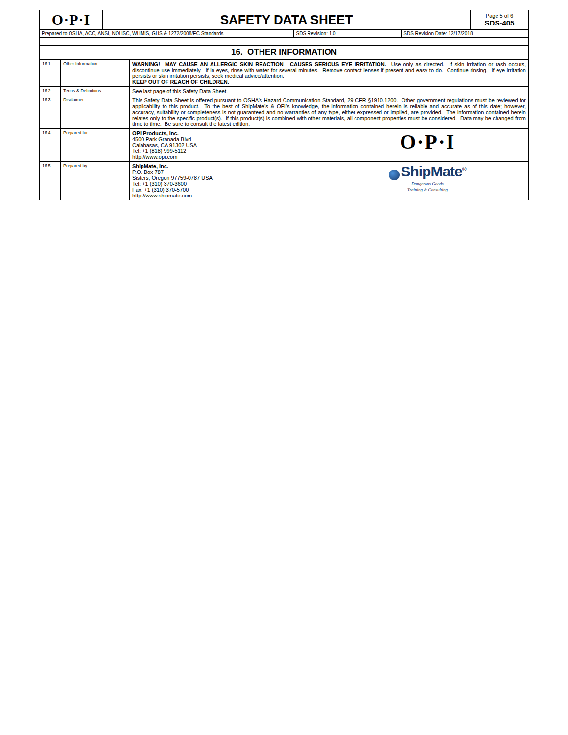| O·P·I | SAFETY DATA SHEET | Page 5 of 6 SDS-405 |
| Prepared to OSHA, ACC, ANSI, NOHSC, WHMIS, GHS & 1272/2008/EC Standards | SDS Revision: 1.0 | SDS Revision Date: 12/17/2018 |
16. OTHER INFORMATION
| 16.1 | Other Information: | WARNING! MAY CAUSE AN ALLERGIC SKIN REACTION . CAUSES SERIOUS EYE IRRITATION. Use only as directed. If skin irritation or rash occurs, discontinue use immediately. If in eyes, rinse with water for several minutes. Remove contact lenses if present and easy to do. Continue rinsing. If eye irritation persists or skin irritation persists, seek medical advice/attention. KEEP OUT OF REACH OF CHILDREN. |
| 16.2 | Terms & Definitions: | See last page of this Safety Data Sheet. |
| 16.3 | Disclaimer: | This Safety Data Sheet is offered pursuant to OSHA’s Hazard Communication Standard, 29 CFR §1910.1200. Other government regulations must be reviewed for applicability to this product. To the best of ShipMate's & OPI’s knowledge, the information contained herein is reliable and accurate as of this date; however, accuracy, suitability or completeness is not guaranteed and no warranties of any type, either expressed or implied, are provided. The information contained herein relates only to the specific product(s). If this product(s) is combined with other materials, all component properties must be considered. Data may be changed from time to time. Be sure to consult the latest edition. |
| 16.4 | Prepared for: | / OPI Products, Inc. 4500 Park Granada Blvd Calabasas, CA 91302 USA Tel: +1 (818) 999-5112 http://www.opi.com / O·P·I / |
| 16.5 | Prepared by: | / ShipMate, Inc. P.O. Box 787 Sisters, Oregon 97759-0787 USA Tel: +1 (310) 370-3600 Fax: +1 (310) 370-5700 http://www.shipmate.com / ShipMate ® Dangerous Goods Training & Consulting / |